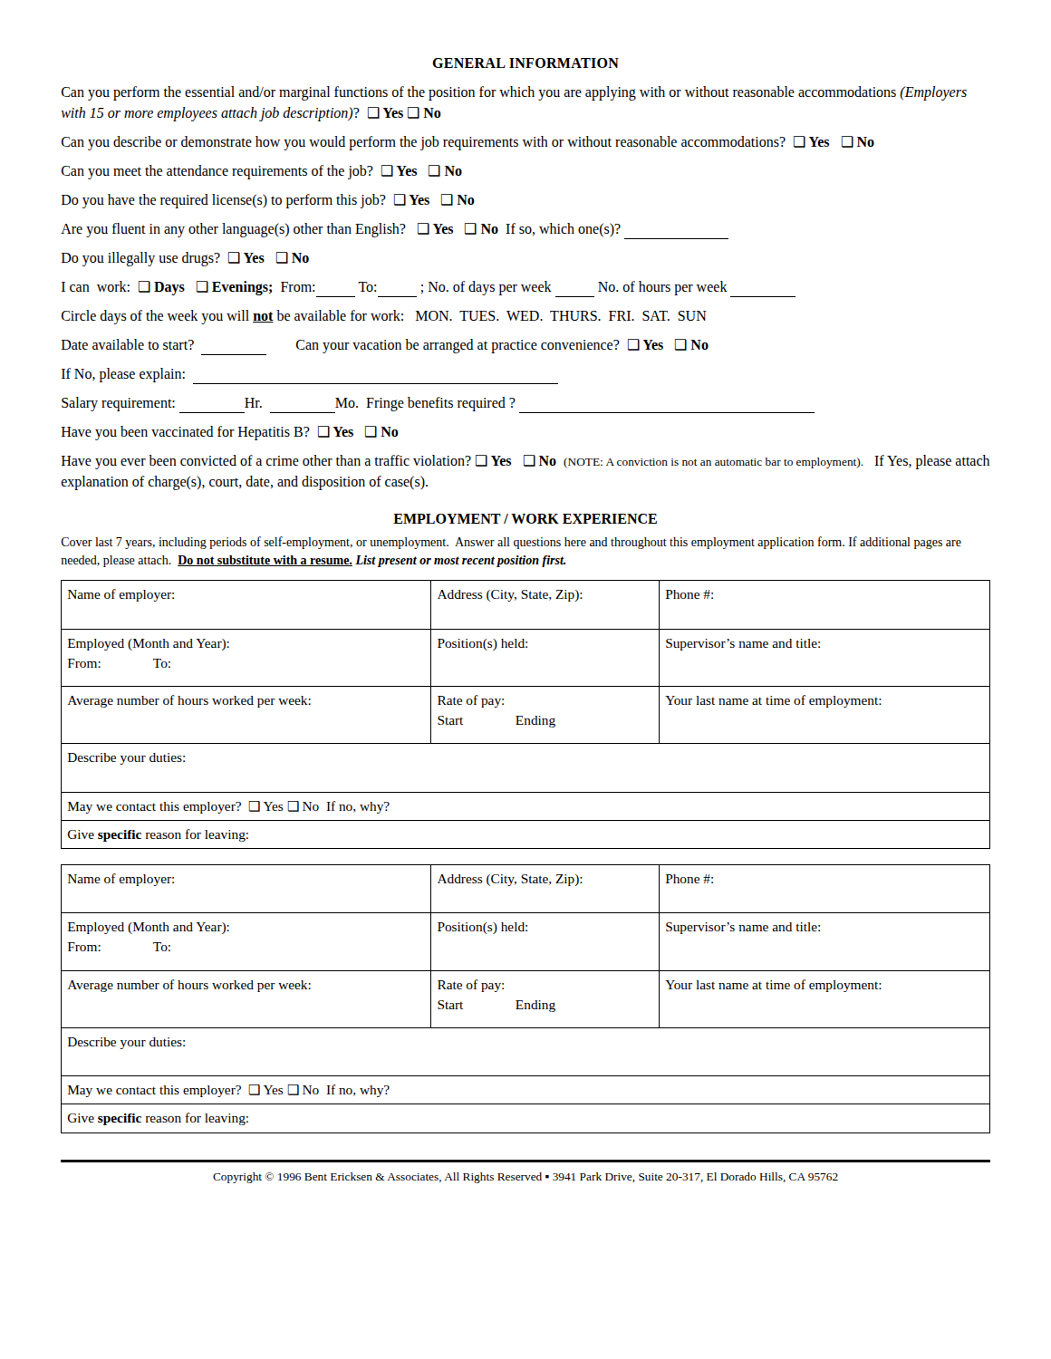GENERAL INFORMATION
Can you perform the essential and/or marginal functions of the position for which you are applying with or without reasonable accommodations (Employers with 15 or more employees attach job description)? ❑ Yes ❑ No
Can you describe or demonstrate how you would perform the job requirements with or without reasonable accommodations? ❑ Yes ❑ No
Can you meet the attendance requirements of the job? ❑ Yes ❑ No
Do you have the required license(s) to perform this job? ❑ Yes ❑ No
Are you fluent in any other language(s) other than English? ❑ Yes ❑ No If so, which one(s)?
Do you illegally use drugs? ❑ Yes ❑ No
I can work: ❑ Days ❑ Evenings; From: To: ; No. of days per week No. of hours per week
Circle days of the week you will not be available for work: MON. TUES. WED. THURS. FRI. SAT. SUN
Date available to start? Can your vacation be arranged at practice convenience? ❑ Yes ❑ No
If No, please explain:
Salary requirement: Hr. Mo. Fringe benefits required ?
Have you been vaccinated for Hepatitis B? ❑ Yes ❑ No
Have you ever been convicted of a crime other than a traffic violation? ❑ Yes ❑ No (NOTE: A conviction is not an automatic bar to employment). If Yes, please attach explanation of charge(s), court, date, and disposition of case(s).
EMPLOYMENT / WORK EXPERIENCE
Cover last 7 years, including periods of self-employment, or unemployment. Answer all questions here and throughout this employment application form. If additional pages are needed, please attach. Do not substitute with a resume. List present or most recent position first.
| Name of employer: | Address (City, State, Zip): | Phone #: |
| Employed (Month and Year): From: To: | Position(s) held: | Supervisor’s name and title: |
| Average number of hours worked per week: | Rate of pay: Start Ending | Your last name at time of employment: |
| Describe your duties: |
| May we contact this employer? ❑ Yes ❑ No If no, why? |
| Give specific reason for leaving: |
| Name of employer: | Address (City, State, Zip): | Phone #: |
| Employed (Month and Year): From: To: | Position(s) held: | Supervisor’s name and title: |
| Average number of hours worked per week: | Rate of pay: Start Ending | Your last name at time of employment: |
| Describe your duties: |
| May we contact this employer? ❑ Yes ❑ No If no, why? |
| Give specific reason for leaving: |
Copyright © 1996 Bent Ericksen & Associates, All Rights Reserved ▪ 3941 Park Drive, Suite 20-317, El Dorado Hills, CA 95762